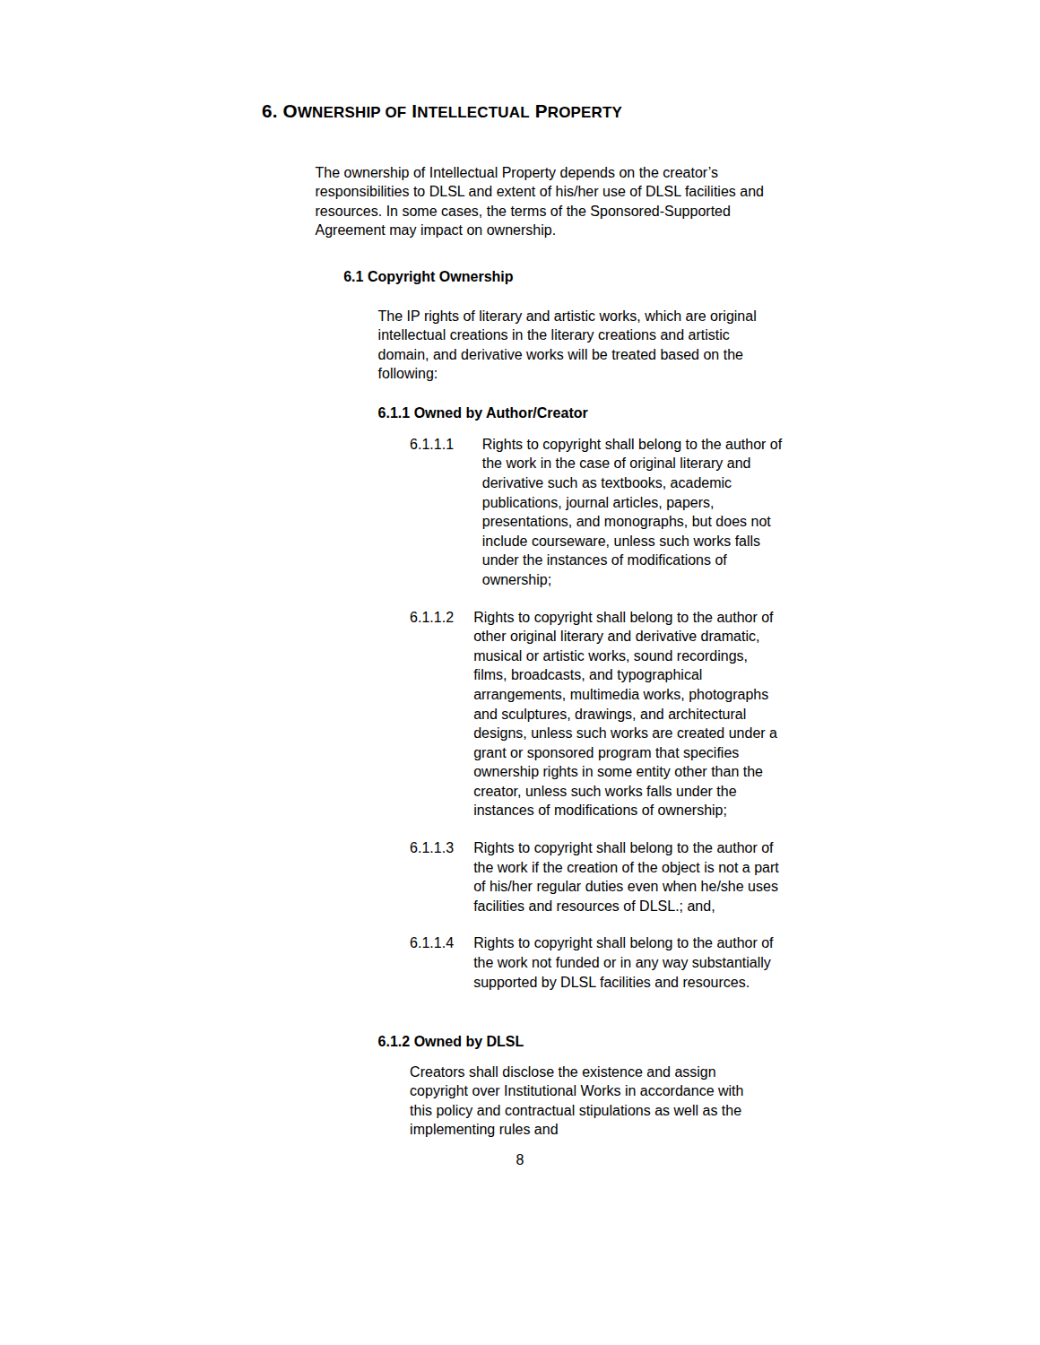6. OWNERSHIP OF INTELLECTUAL PROPERTY
The ownership of Intellectual Property depends on the creator’s responsibilities to DLSL and extent of his/her use of DLSL facilities and resources. In some cases, the terms of the Sponsored-Supported Agreement may impact on ownership.
6.1 Copyright Ownership
The IP rights of literary and artistic works, which are original intellectual creations in the literary creations and artistic domain, and derivative works will be treated based on the following:
6.1.1 Owned by Author/Creator
6.1.1.1 Rights to copyright shall belong to the author of the work in the case of original literary and derivative such as textbooks, academic publications, journal articles, papers, presentations, and monographs, but does not include courseware, unless such works falls under the instances of modifications of ownership;
6.1.1.2 Rights to copyright shall belong to the author of other original literary and derivative dramatic, musical or artistic works, sound recordings, films, broadcasts, and typographical arrangements, multimedia works, photographs and sculptures, drawings, and architectural designs, unless such works are created under a grant or sponsored program that specifies ownership rights in some entity other than the creator, unless such works falls under the instances of modifications of ownership;
6.1.1.3 Rights to copyright shall belong to the author of the work if the creation of the object is not a part of his/her regular duties even when he/she uses facilities and resources of DLSL.; and,
6.1.1.4 Rights to copyright shall belong to the author of the work not funded or in any way substantially supported by DLSL facilities and resources.
6.1.2 Owned by DLSL
Creators shall disclose the existence and assign copyright over Institutional Works in accordance with this policy and contractual stipulations as well as the implementing rules and
8